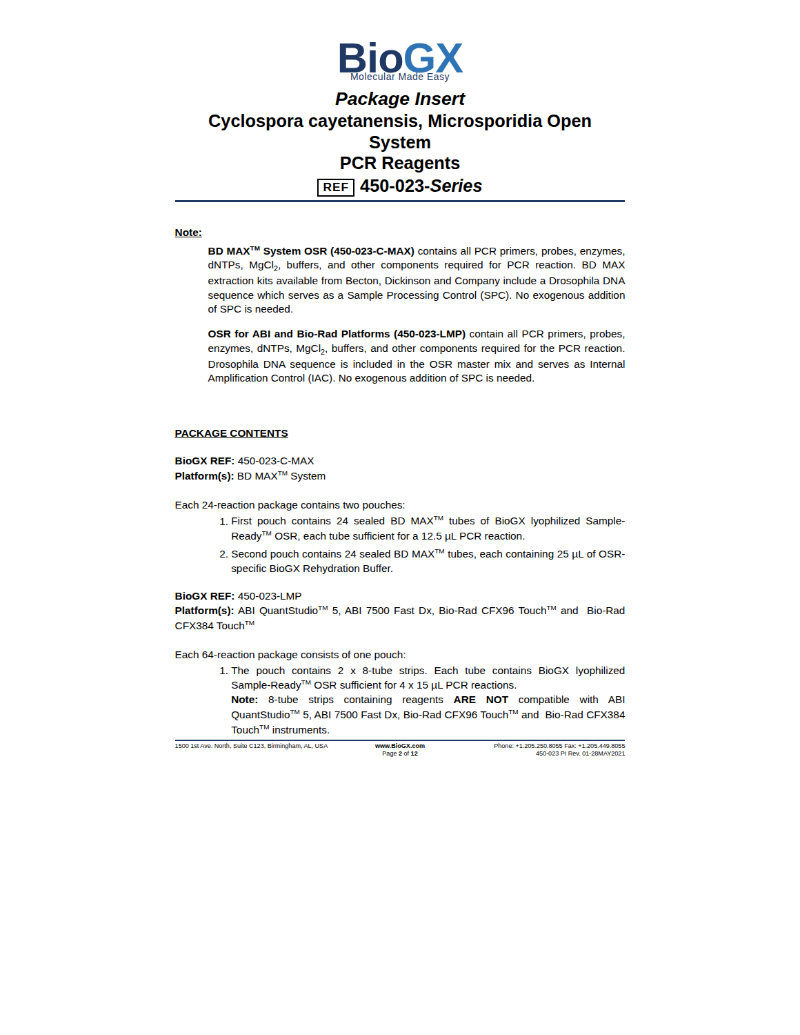Bio GX
Molecular Made Easy
Package Insert
Cyclospora cayetanensis, Microsporidia Open System
PCR Reagents
REF450-023-Series
Note:
BD MAXTM System OSR (450-023-C-MAX) contains all PCR primers, probes, enzymes, dNTPs, MgCl2, buffers, and other components required for PCR reaction. BD MAX extraction kits available from Becton, Dickinson and Company include a Drosophila DNA sequence which serves as a Sample Processing Control (SPC). No exogenous addition of SPC is needed.
OSR for ABI and Bio-Rad Platforms (450-023-LMP) contain all PCR primers, probes, enzymes, dNTPs, MgCl2, buffers, and other components required for the PCR reaction. Drosophila DNA sequence is included in the OSR master mix and serves as Internal Amplification Control (IAC). No exogenous addition of SPC is needed.
PACKAGE CONTENTS
BioGX REF: 450-023-C-MAX
Platform(s): BD MAXTM System
Each 24-reaction package contains two pouches:
First pouch contains 24 sealed BD MAXTM tubes of BioGX lyophilized Sample-ReadyTM OSR, each tube sufficient for a 12.5 µL PCR reaction.
Second pouch contains 24 sealed BD MAXTM tubes, each containing 25 µL of OSR-specific BioGX Rehydration Buffer.
BioGX REF: 450-023-LMP
Platform(s): ABI QuantStudioTM 5, ABI 7500 Fast Dx, Bio-Rad CFX96 TouchTM and Bio-Rad CFX384 TouchTM
Each 64-reaction package consists of one pouch:
The pouch contains 2 x 8-tube strips. Each tube contains BioGX lyophilized Sample-ReadyTM OSR sufficient for 4 x 15 µL PCR reactions.
Note: 8-tube strips containing reagents ARE NOT compatible with ABI QuantStudioTM 5, ABI 7500 Fast Dx, Bio-Rad CFX96 TouchTM and Bio-Rad CFX384 TouchTM instruments.
1500 1st Ave. North, Suite C123, Birmingham, AL, USA
www.BioGX.com
Phone: +1.205.250.8055 Fax: +1.205.449.8055
Page 2 of 12
450-023 PI Rev. 01-28MAY2021